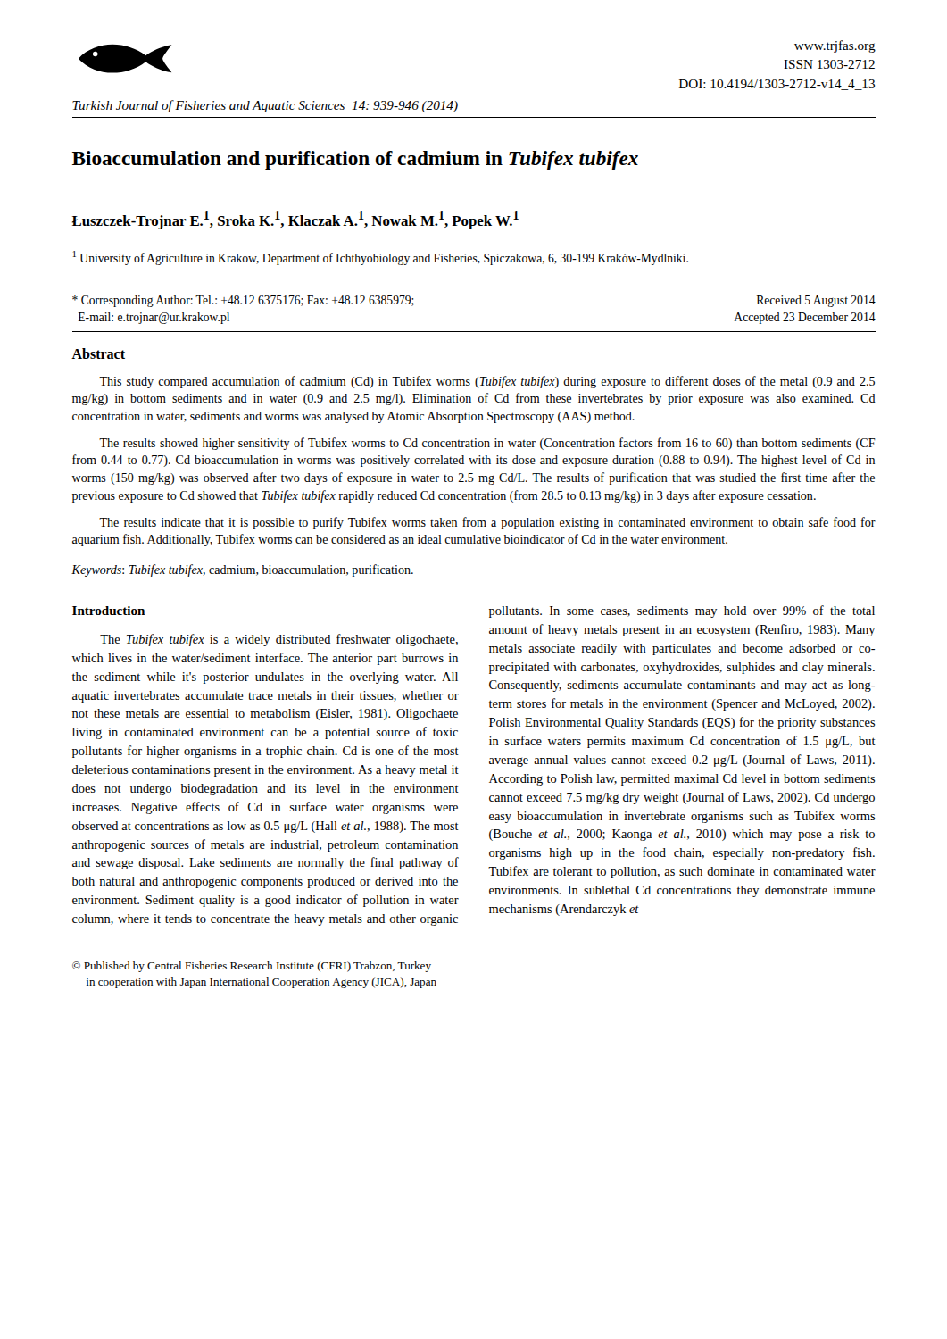www.trjfas.org
ISSN 1303-2712
DOI: 10.4194/1303-2712-v14_4_13
Turkish Journal of Fisheries and Aquatic Sciences 14: 939-946 (2014)
Bioaccumulation and purification of cadmium in Tubifex tubifex
Łuszczek-Trojnar E.1, Sroka K.1, Klaczak A.1, Nowak M.1, Popek W.1
1 University of Agriculture in Krakow, Department of Ichthyobiology and Fisheries, Spiczakowa, 6, 30-199 Kraków-Mydlniki.
* Corresponding Author: Tel.: +48.12 6375176; Fax: +48.12 6385979;
E-mail: e.trojnar@ur.krakow.pl
Received 5 August 2014
Accepted 23 December 2014
Abstract
This study compared accumulation of cadmium (Cd) in Tubifex worms (Tubifex tubifex) during exposure to different doses of the metal (0.9 and 2.5 mg/kg) in bottom sediments and in water (0.9 and 2.5 mg/l). Elimination of Cd from these invertebrates by prior exposure was also examined. Cd concentration in water, sediments and worms was analysed by Atomic Absorption Spectroscopy (AAS) method.
The results showed higher sensitivity of Tubifex worms to Cd concentration in water (Concentration factors from 16 to 60) than bottom sediments (CF from 0.44 to 0.77). Cd bioaccumulation in worms was positively correlated with its dose and exposure duration (0.88 to 0.94). The highest level of Cd in worms (150 mg/kg) was observed after two days of exposure in water to 2.5 mg Cd/L. The results of purification that was studied the first time after the previous exposure to Cd showed that Tubifex tubifex rapidly reduced Cd concentration (from 28.5 to 0.13 mg/kg) in 3 days after exposure cessation.
The results indicate that it is possible to purify Tubifex worms taken from a population existing in contaminated environment to obtain safe food for aquarium fish. Additionally, Tubifex worms can be considered as an ideal cumulative bioindicator of Cd in the water environment.
Keywords: Tubifex tubifex, cadmium, bioaccumulation, purification.
Introduction
The Tubifex tubifex is a widely distributed freshwater oligochaete, which lives in the water/sediment interface. The anterior part burrows in the sediment while it's posterior undulates in the overlying water. All aquatic invertebrates accumulate trace metals in their tissues, whether or not these metals are essential to metabolism (Eisler, 1981). Oligochaete living in contaminated environment can be a potential source of toxic pollutants for higher organisms in a trophic chain. Cd is one of the most deleterious contaminations present in the environment. As a heavy metal it does not undergo biodegradation and its level in the environment increases. Negative effects of Cd in surface water organisms were observed at concentrations as low as 0.5 μg/L (Hall et al., 1988). The most anthropogenic sources of metals are industrial, petroleum contamination and sewage disposal. Lake sediments are normally the final pathway of both natural and anthropogenic components produced or derived into the environment. Sediment quality is a good indicator of pollution in water column, where it tends to concentrate the heavy metals and other organic pollutants. In some cases, sediments may hold over 99% of the total amount of heavy metals present in an ecosystem (Renfiro, 1983). Many metals associate readily with particulates and become adsorbed or co-precipitated with carbonates, oxyhydroxides, sulphides and clay minerals. Consequently, sediments accumulate contaminants and may act as long-term stores for metals in the environment (Spencer and McLoyed, 2002). Polish Environmental Quality Standards (EQS) for the priority substances in surface waters permits maximum Cd concentration of 1.5 μg/L, but average annual values cannot exceed 0.2 μg/L (Journal of Laws, 2011). According to Polish law, permitted maximal Cd level in bottom sediments cannot exceed 7.5 mg/kg dry weight (Journal of Laws, 2002). Cd undergo easy bioaccumulation in invertebrate organisms such as Tubifex worms (Bouche et al., 2000; Kaonga et al., 2010) which may pose a risk to organisms high up in the food chain, especially non-predatory fish. Tubifex are tolerant to pollution, as such dominate in contaminated water environments. In sublethal Cd concentrations they demonstrate immune mechanisms (Arendarczyk et
© Published by Central Fisheries Research Institute (CFRI) Trabzon, Turkey in cooperation with Japan International Cooperation Agency (JICA), Japan